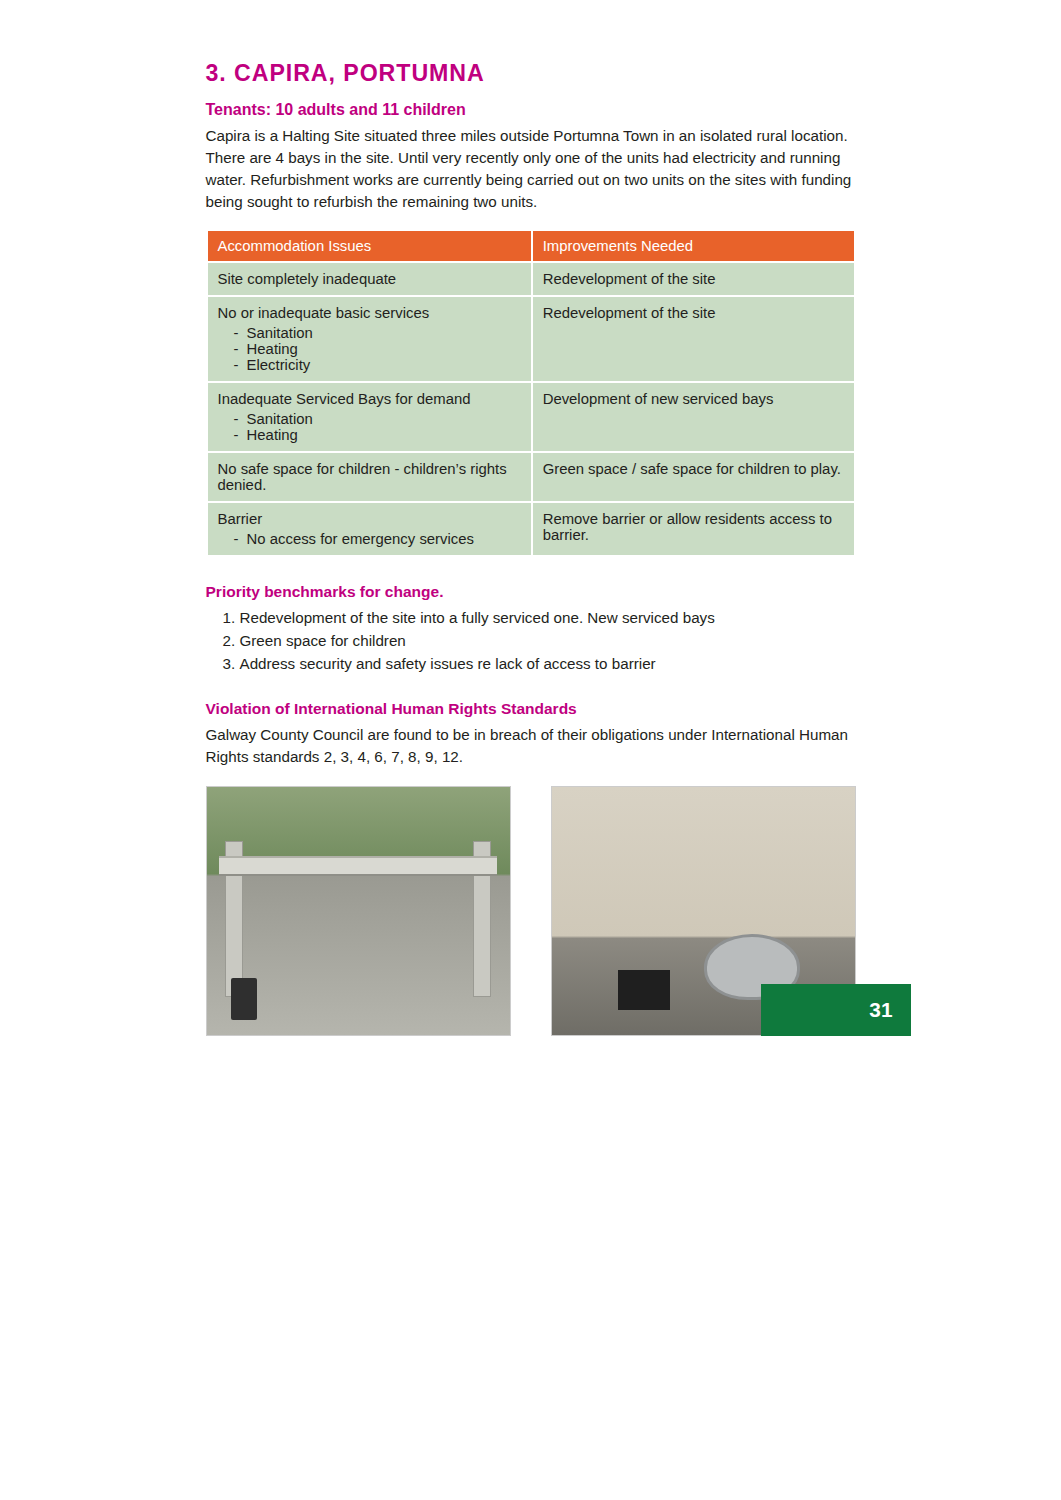3. CAPIRA, PORTUMNA
Tenants: 10 adults and 11 children
Capira is a Halting Site situated three miles outside Portumna Town in an isolated rural location. There are 4 bays in the site. Until very recently only one of the units had electricity and running water. Refurbishment works are currently being carried out on two units on the sites with funding being sought to refurbish the remaining two units.
| Accommodation Issues | Improvements Needed |
| --- | --- |
| Site completely inadequate | Redevelopment of the site |
| No or inadequate basic services Sanitation Heating Electricity | Redevelopment of the site |
| Inadequate Serviced Bays for demand Sanitation Heating | Development of new serviced bays |
| No safe space for children - children’s rights denied. | Green space / safe space for children to play. |
| Barrier No access for emergency services | Remove barrier or allow residents access to barrier. |
Priority benchmarks for change.
Redevelopment of the site into a fully serviced one. New serviced bays
Green space for children
Address security and safety issues re lack of access to barrier
Violation of International Human Rights Standards
Galway County Council are found to be in breach of their obligations under International Human Rights standards 2, 3, 4, 6, 7, 8, 9, 12.
31